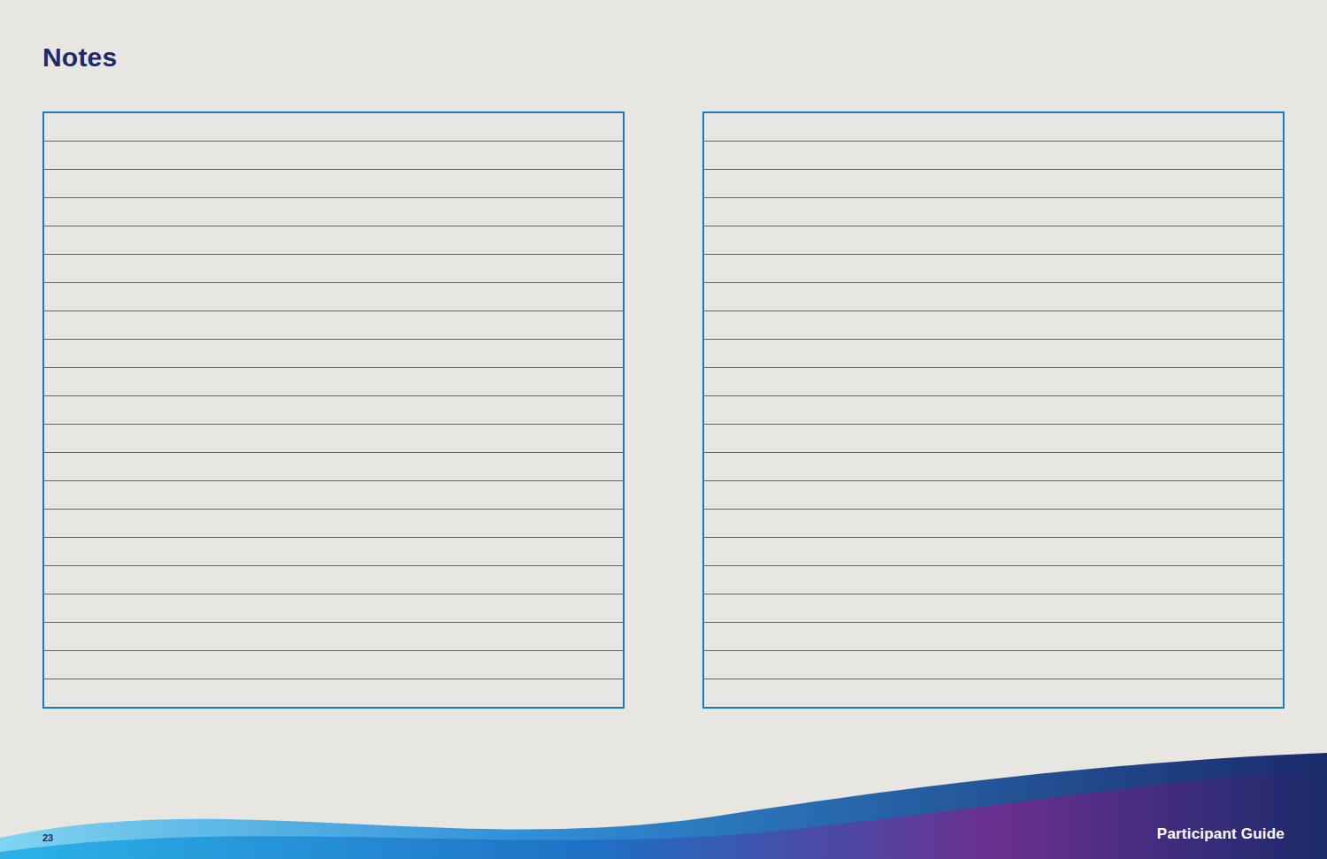Notes
23
Participant Guide